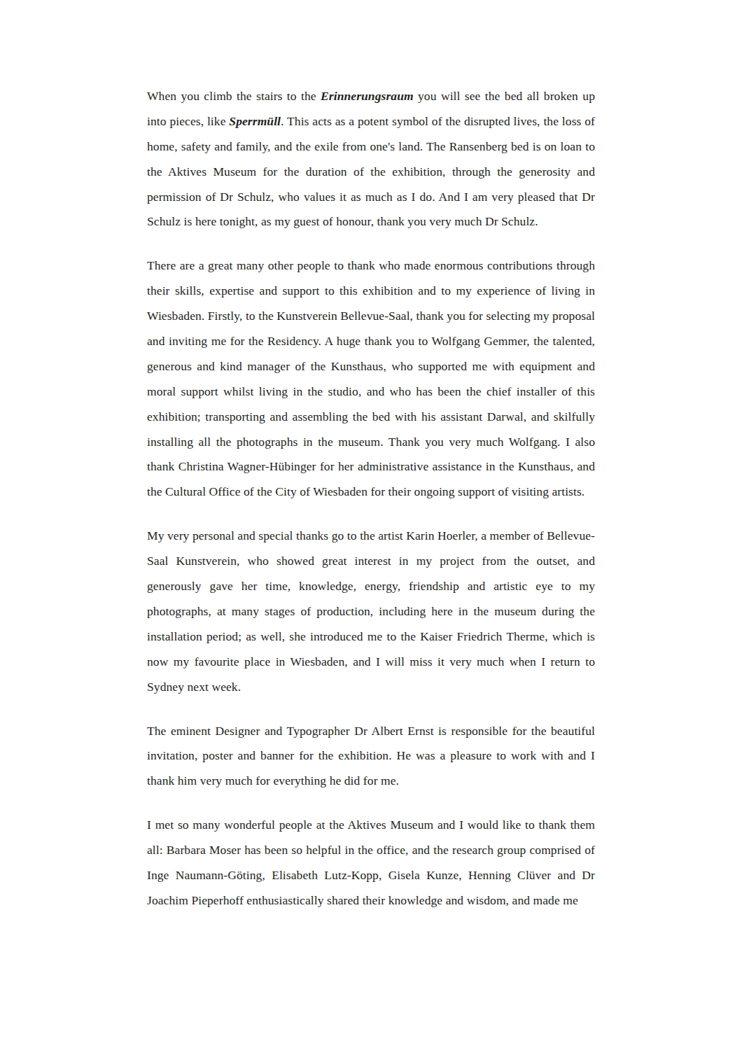When you climb the stairs to the Erinnerungsraum you will see the bed all broken up into pieces, like Sperrmüll. This acts as a potent symbol of the disrupted lives, the loss of home, safety and family, and the exile from one's land. The Ransenberg bed is on loan to the Aktives Museum for the duration of the exhibition, through the generosity and permission of Dr Schulz, who values it as much as I do. And I am very pleased that Dr Schulz is here tonight, as my guest of honour, thank you very much Dr Schulz.
There are a great many other people to thank who made enormous contributions through their skills, expertise and support to this exhibition and to my experience of living in Wiesbaden. Firstly, to the Kunstverein Bellevue-Saal, thank you for selecting my proposal and inviting me for the Residency. A huge thank you to Wolfgang Gemmer, the talented, generous and kind manager of the Kunsthaus, who supported me with equipment and moral support whilst living in the studio, and who has been the chief installer of this exhibition; transporting and assembling the bed with his assistant Darwal, and skilfully installing all the photographs in the museum. Thank you very much Wolfgang. I also thank Christina Wagner-Hübinger for her administrative assistance in the Kunsthaus, and the Cultural Office of the City of Wiesbaden for their ongoing support of visiting artists.
My very personal and special thanks go to the artist Karin Hoerler, a member of Bellevue-Saal Kunstverein, who showed great interest in my project from the outset, and generously gave her time, knowledge, energy, friendship and artistic eye to my photographs, at many stages of production, including here in the museum during the installation period; as well, she introduced me to the Kaiser Friedrich Therme, which is now my favourite place in Wiesbaden, and I will miss it very much when I return to Sydney next week.
The eminent Designer and Typographer Dr Albert Ernst is responsible for the beautiful invitation, poster and banner for the exhibition. He was a pleasure to work with and I thank him very much for everything he did for me.
I met so many wonderful people at the Aktives Museum and I would like to thank them all: Barbara Moser has been so helpful in the office, and the research group comprised of Inge Naumann-Göting, Elisabeth Lutz-Kopp, Gisela Kunze, Henning Clüver and Dr Joachim Pieperhoff enthusiastically shared their knowledge and wisdom, and made me